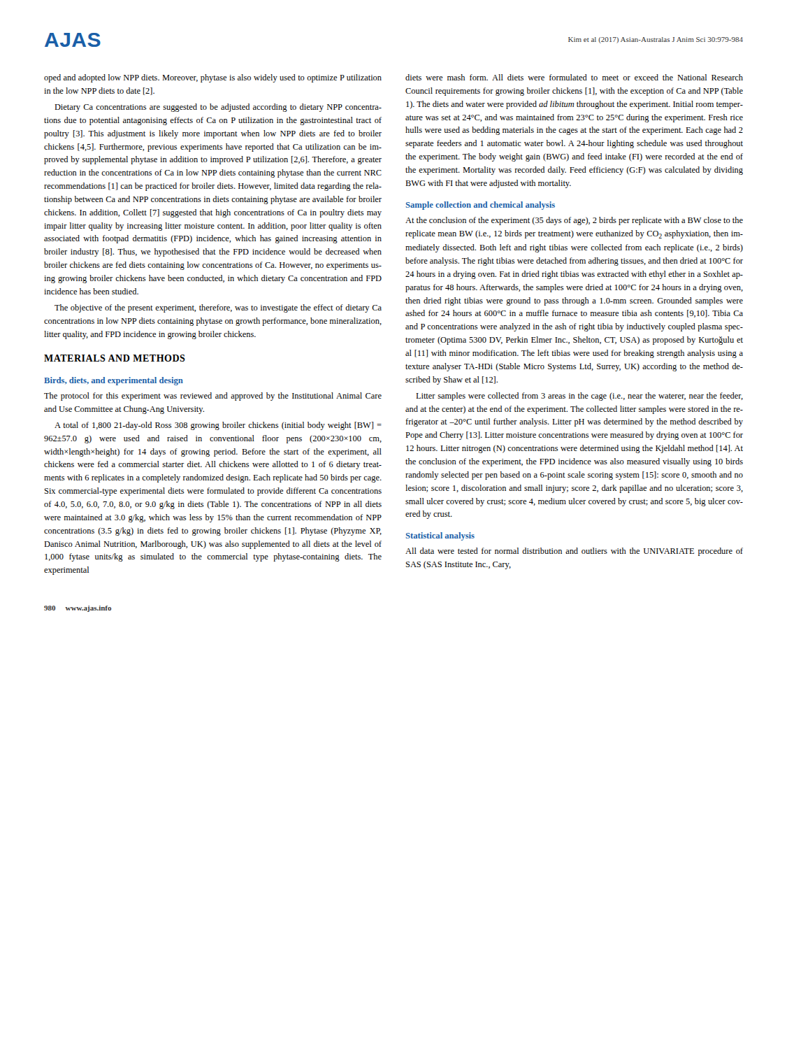AJAS
Kim et al (2017) Asian-Australas J Anim Sci 30:979-984
oped and adopted low NPP diets. Moreover, phytase is also widely used to optimize P utilization in the low NPP diets to date [2].
Dietary Ca concentrations are suggested to be adjusted according to dietary NPP concentrations due to potential antagonising effects of Ca on P utilization in the gastrointestinal tract of poultry [3]. This adjustment is likely more important when low NPP diets are fed to broiler chickens [4,5]. Furthermore, previous experiments have reported that Ca utilization can be improved by supplemental phytase in addition to improved P utilization [2,6]. Therefore, a greater reduction in the concentrations of Ca in low NPP diets containing phytase than the current NRC recommendations [1] can be practiced for broiler diets. However, limited data regarding the relationship between Ca and NPP concentrations in diets containing phytase are available for broiler chickens. In addition, Collett [7] suggested that high concentrations of Ca in poultry diets may impair litter quality by increasing litter moisture content. In addition, poor litter quality is often associated with footpad dermatitis (FPD) incidence, which has gained increasing attention in broiler industry [8]. Thus, we hypothesised that the FPD incidence would be decreased when broiler chickens are fed diets containing low concentrations of Ca. However, no experiments using growing broiler chickens have been conducted, in which dietary Ca concentration and FPD incidence has been studied.
The objective of the present experiment, therefore, was to investigate the effect of dietary Ca concentrations in low NPP diets containing phytase on growth performance, bone mineralization, litter quality, and FPD incidence in growing broiler chickens.
Materials and Methods
Birds, diets, and experimental design
The protocol for this experiment was reviewed and approved by the Institutional Animal Care and Use Committee at Chung-Ang University.
A total of 1,800 21-day-old Ross 308 growing broiler chickens (initial body weight [BW] = 962±57.0 g) were used and raised in conventional floor pens (200×230×100 cm, width×length×height) for 14 days of growing period. Before the start of the experiment, all chickens were fed a commercial starter diet. All chickens were allotted to 1 of 6 dietary treatments with 6 replicates in a completely randomized design. Each replicate had 50 birds per cage. Six commercial-type experimental diets were formulated to provide different Ca concentrations of 4.0, 5.0, 6.0, 7.0, 8.0, or 9.0 g/kg in diets (Table 1). The concentrations of NPP in all diets were maintained at 3.0 g/kg, which was less by 15% than the current recommendation of NPP concentrations (3.5 g/kg) in diets fed to growing broiler chickens [1]. Phytase (Phyzyme XP, Danisco Animal Nutrition, Marlborough, UK) was also supplemented to all diets at the level of 1,000 fytase units/kg as simulated to the commercial type phytase-containing diets. The experimental
diets were mash form. All diets were formulated to meet or exceed the National Research Council requirements for growing broiler chickens [1], with the exception of Ca and NPP (Table 1). The diets and water were provided ad libitum throughout the experiment. Initial room temperature was set at 24°C, and was maintained from 23°C to 25°C during the experiment. Fresh rice hulls were used as bedding materials in the cages at the start of the experiment. Each cage had 2 separate feeders and 1 automatic water bowl. A 24-hour lighting schedule was used throughout the experiment. The body weight gain (BWG) and feed intake (FI) were recorded at the end of the experiment. Mortality was recorded daily. Feed efficiency (G:F) was calculated by dividing BWG with FI that were adjusted with mortality.
Sample collection and chemical analysis
At the conclusion of the experiment (35 days of age), 2 birds per replicate with a BW close to the replicate mean BW (i.e., 12 birds per treatment) were euthanized by CO2 asphyxiation, then immediately dissected. Both left and right tibias were collected from each replicate (i.e., 2 birds) before analysis. The right tibias were detached from adhering tissues, and then dried at 100°C for 24 hours in a drying oven. Fat in dried right tibias was extracted with ethyl ether in a Soxhlet apparatus for 48 hours. Afterwards, the samples were dried at 100°C for 24 hours in a drying oven, then dried right tibias were ground to pass through a 1.0-mm screen. Grounded samples were ashed for 24 hours at 600°C in a muffle furnace to measure tibia ash contents [9,10]. Tibia Ca and P concentrations were analyzed in the ash of right tibia by inductively coupled plasma spectrometer (Optima 5300 DV, Perkin Elmer Inc., Shelton, CT, USA) as proposed by Kurtoğulu et al [11] with minor modification. The left tibias were used for breaking strength analysis using a texture analyser TA-HDi (Stable Micro Systems Ltd, Surrey, UK) according to the method described by Shaw et al [12].
Litter samples were collected from 3 areas in the cage (i.e., near the waterer, near the feeder, and at the center) at the end of the experiment. The collected litter samples were stored in the refrigerator at –20°C until further analysis. Litter pH was determined by the method described by Pope and Cherry [13]. Litter moisture concentrations were measured by drying oven at 100°C for 12 hours. Litter nitrogen (N) concentrations were determined using the Kjeldahl method [14]. At the conclusion of the experiment, the FPD incidence was also measured visually using 10 birds randomly selected per pen based on a 6-point scale scoring system [15]: score 0, smooth and no lesion; score 1, discoloration and small injury; score 2, dark papillae and no ulceration; score 3, small ulcer covered by crust; score 4, medium ulcer covered by crust; and score 5, big ulcer covered by crust.
Statistical analysis
All data were tested for normal distribution and outliers with the UNIVARIATE procedure of SAS (SAS Institute Inc., Cary,
980 www.ajas.info